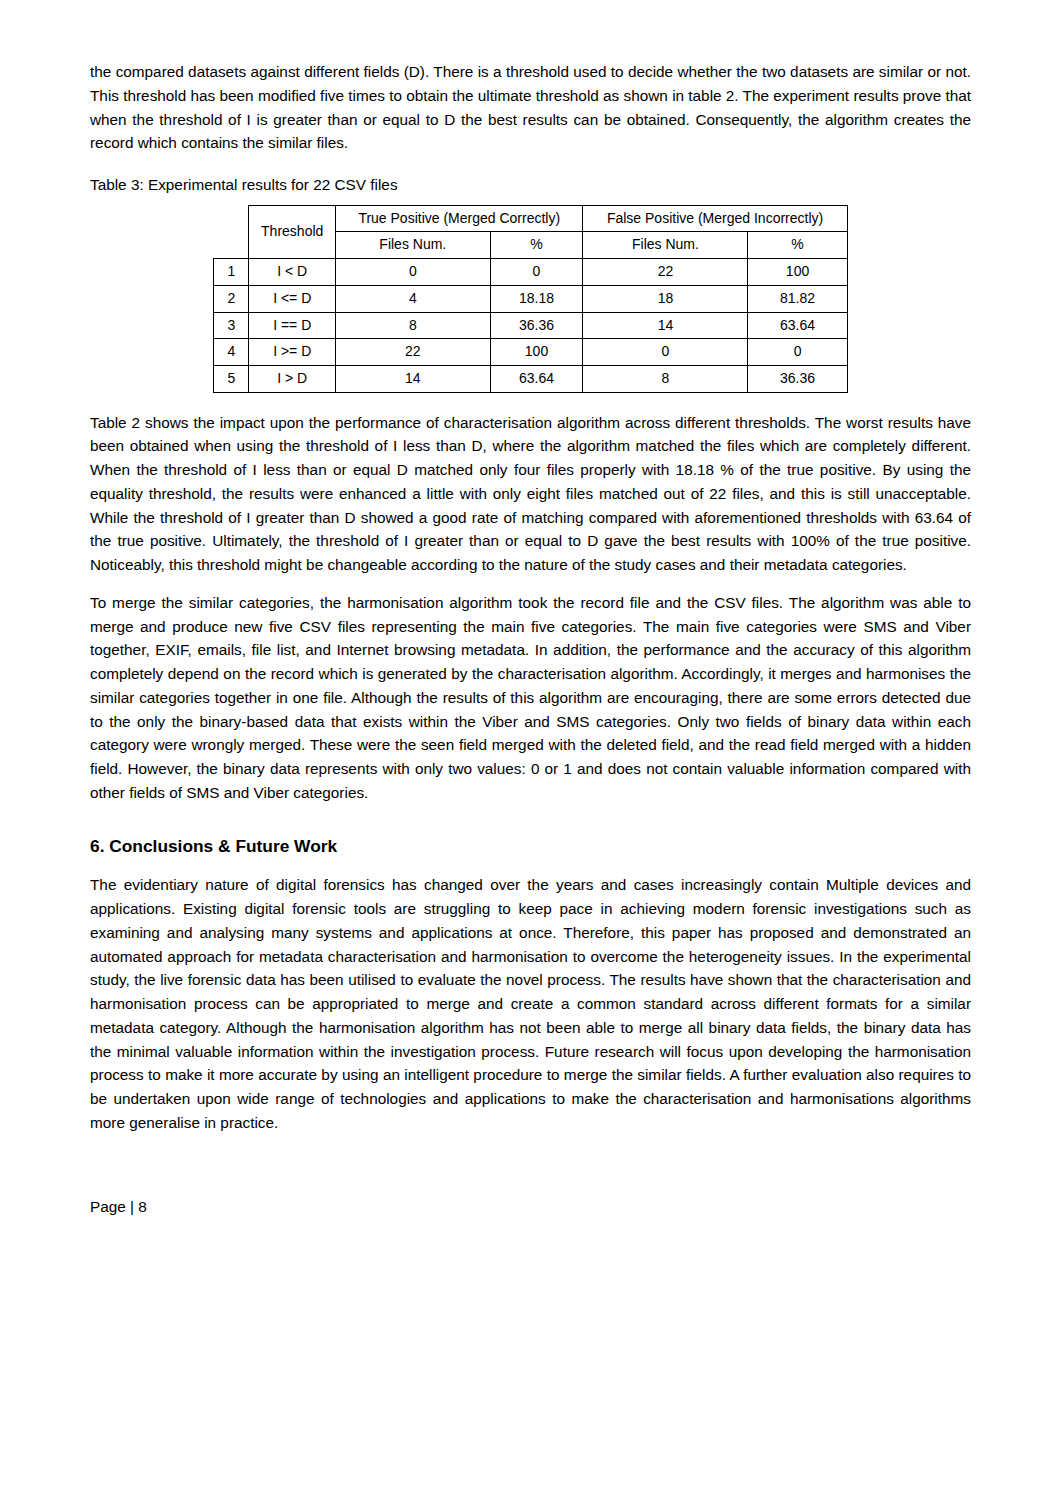the compared datasets against different fields (D). There is a threshold used to decide whether the two datasets are similar or not. This threshold has been modified five times to obtain the ultimate threshold as shown in table 2. The experiment results prove that when the threshold of I is greater than or equal to D the best results can be obtained. Consequently, the algorithm creates the record which contains the similar files.
Table 3: Experimental results for 22 CSV files
| | Threshold | True Positive (Merged Correctly) | False Positive (Merged Incorrectly) |
| --- | --- | --- | --- |
| Files Num. | % | Files Num. | % |
| 1 | I < D | 0 | 0 | 22 | 100 |
| 2 | I <= D | 4 | 18.18 | 18 | 81.82 |
| 3 | I == D | 8 | 36.36 | 14 | 63.64 |
| 4 | I >= D | 22 | 100 | 0 | 0 |
| 5 | I > D | 14 | 63.64 | 8 | 36.36 |
Table 2 shows the impact upon the performance of characterisation algorithm across different thresholds. The worst results have been obtained when using the threshold of I less than D, where the algorithm matched the files which are completely different. When the threshold of I less than or equal D matched only four files properly with 18.18 % of the true positive. By using the equality threshold, the results were enhanced a little with only eight files matched out of 22 files, and this is still unacceptable. While the threshold of I greater than D showed a good rate of matching compared with aforementioned thresholds with 63.64 of the true positive. Ultimately, the threshold of I greater than or equal to D gave the best results with 100% of the true positive. Noticeably, this threshold might be changeable according to the nature of the study cases and their metadata categories.
To merge the similar categories, the harmonisation algorithm took the record file and the CSV files. The algorithm was able to merge and produce new five CSV files representing the main five categories. The main five categories were SMS and Viber together, EXIF, emails, file list, and Internet browsing metadata. In addition, the performance and the accuracy of this algorithm completely depend on the record which is generated by the characterisation algorithm. Accordingly, it merges and harmonises the similar categories together in one file. Although the results of this algorithm are encouraging, there are some errors detected due to the only the binary-based data that exists within the Viber and SMS categories. Only two fields of binary data within each category were wrongly merged. These were the seen field merged with the deleted field, and the read field merged with a hidden field. However, the binary data represents with only two values: 0 or 1 and does not contain valuable information compared with other fields of SMS and Viber categories.
6. Conclusions & Future Work
The evidentiary nature of digital forensics has changed over the years and cases increasingly contain Multiple devices and applications. Existing digital forensic tools are struggling to keep pace in achieving modern forensic investigations such as examining and analysing many systems and applications at once. Therefore, this paper has proposed and demonstrated an automated approach for metadata characterisation and harmonisation to overcome the heterogeneity issues. In the experimental study, the live forensic data has been utilised to evaluate the novel process. The results have shown that the characterisation and harmonisation process can be appropriated to merge and create a common standard across different formats for a similar metadata category. Although the harmonisation algorithm has not been able to merge all binary data fields, the binary data has the minimal valuable information within the investigation process. Future research will focus upon developing the harmonisation process to make it more accurate by using an intelligent procedure to merge the similar fields. A further evaluation also requires to be undertaken upon wide range of technologies and applications to make the characterisation and harmonisations algorithms more generalise in practice.
Page | 8